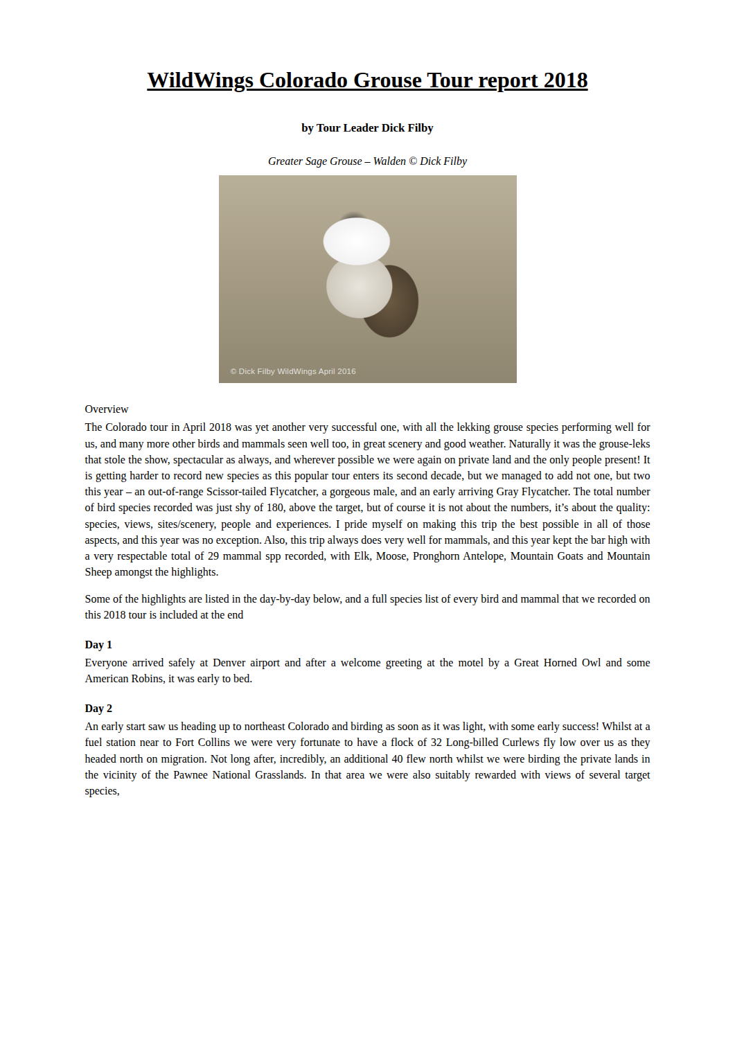WildWings Colorado Grouse Tour report 2018
by Tour Leader Dick Filby
Greater Sage Grouse – Walden © Dick Filby
© Dick Filby WildWings April 2016
Overview
The Colorado tour in April 2018 was yet another very successful one, with all the lekking grouse species performing well for us, and many more other birds and mammals seen well too, in great scenery and good weather. Naturally it was the grouse-leks that stole the show, spectacular as always, and wherever possible we were again on private land and the only people present! It is getting harder to record new species as this popular tour enters its second decade, but we managed to add not one, but two this year – an out-of-range Scissor-tailed Flycatcher, a gorgeous male, and an early arriving Gray Flycatcher. The total number of bird species recorded was just shy of 180, above the target, but of course it is not about the numbers, it’s about the quality: species, views, sites/scenery, people and experiences. I pride myself on making this trip the best possible in all of those aspects, and this year was no exception. Also, this trip always does very well for mammals, and this year kept the bar high with a very respectable total of 29 mammal spp recorded, with Elk, Moose, Pronghorn Antelope, Mountain Goats and Mountain Sheep amongst the highlights.
Some of the highlights are listed in the day-by-day below, and a full species list of every bird and mammal that we recorded on this 2018 tour is included at the end
Day 1
Everyone arrived safely at Denver airport and after a welcome greeting at the motel by a Great Horned Owl and some American Robins, it was early to bed.
Day 2
An early start saw us heading up to northeast Colorado and birding as soon as it was light, with some early success! Whilst at a fuel station near to Fort Collins we were very fortunate to have a flock of 32 Long-billed Curlews fly low over us as they headed north on migration. Not long after, incredibly, an additional 40 flew north whilst we were birding the private lands in the vicinity of the Pawnee National Grasslands. In that area we were also suitably rewarded with views of several target species,